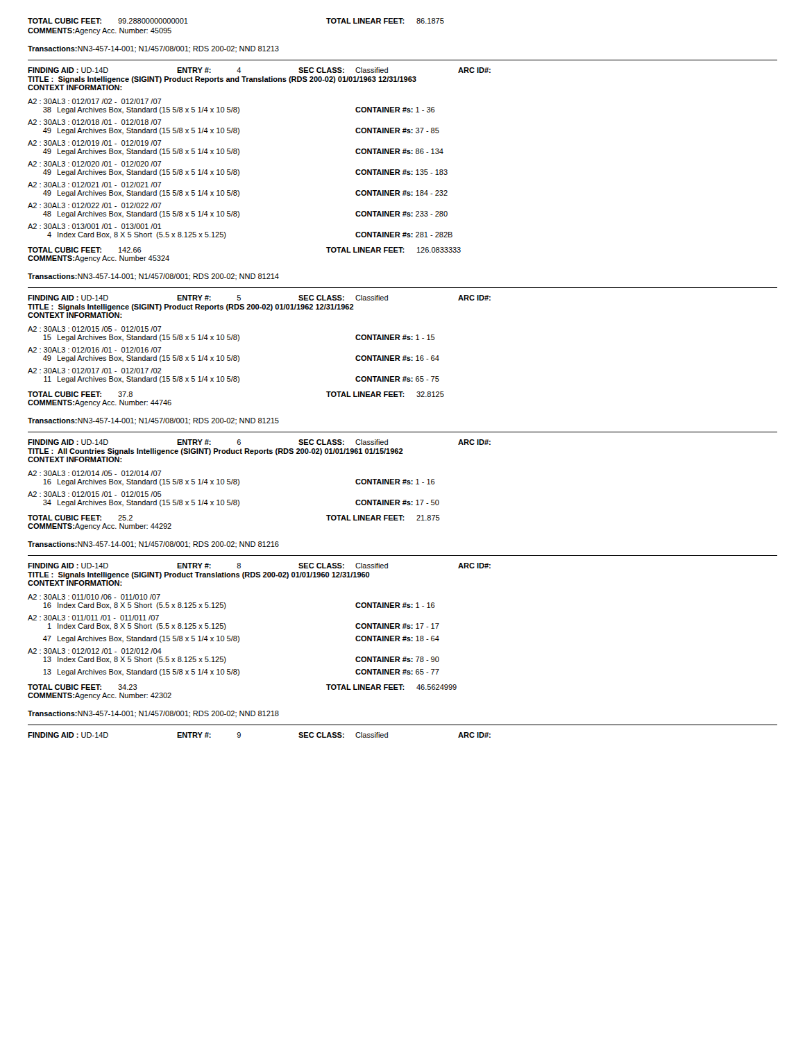TOTAL CUBIC FEET: 99.28800000000001 TOTAL LINEAR FEET: 86.1875
COMMENTS: Agency Acc. Number: 45095
Transactions: NN3-457-14-001; N1/457/08/001; RDS 200-02; NND 81213
FINDING AID : UD-14D ENTRY #: 4 SEC CLASS: Classified ARC ID#:
TITLE : Signals Intelligence (SIGINT) Product Reports and Translations (RDS 200-02) 01/01/1963 12/31/1963
CONTEXT INFORMATION:
A2 : 30AL3 : 012/017 /02 - 012/017 /07
38 Legal Archives Box, Standard (15 5/8 x 5 1/4 x 10 5/8) CONTAINER #s: 1 - 36
A2 : 30AL3 : 012/018 /01 - 012/018 /07
49 Legal Archives Box, Standard (15 5/8 x 5 1/4 x 10 5/8) CONTAINER #s: 37 - 85
A2 : 30AL3 : 012/019 /01 - 012/019 /07
49 Legal Archives Box, Standard (15 5/8 x 5 1/4 x 10 5/8) CONTAINER #s: 86 - 134
A2 : 30AL3 : 012/020 /01 - 012/020 /07
49 Legal Archives Box, Standard (15 5/8 x 5 1/4 x 10 5/8) CONTAINER #s: 135 - 183
A2 : 30AL3 : 012/021 /01 - 012/021 /07
49 Legal Archives Box, Standard (15 5/8 x 5 1/4 x 10 5/8) CONTAINER #s: 184 - 232
A2 : 30AL3 : 012/022 /01 - 012/022 /07
48 Legal Archives Box, Standard (15 5/8 x 5 1/4 x 10 5/8) CONTAINER #s: 233 - 280
A2 : 30AL3 : 013/001 /01 - 013/001 /01
4 Index Card Box, 8 X 5 Short (5.5 x 8.125 x 5.125) CONTAINER #s: 281 - 282B
TOTAL CUBIC FEET: 142.66 TOTAL LINEAR FEET: 126.0833333
COMMENTS: Agency Acc. Number 45324
Transactions: NN3-457-14-001; N1/457/08/001; RDS 200-02; NND 81214
FINDING AID : UD-14D ENTRY #: 5 SEC CLASS: Classified ARC ID#:
TITLE : Signals Intelligence (SIGINT) Product Reports (RDS 200-02) 01/01/1962 12/31/1962
CONTEXT INFORMATION:
A2 : 30AL3 : 012/015 /05 - 012/015 /07
15 Legal Archives Box, Standard (15 5/8 x 5 1/4 x 10 5/8) CONTAINER #s: 1 - 15
A2 : 30AL3 : 012/016 /01 - 012/016 /07
49 Legal Archives Box, Standard (15 5/8 x 5 1/4 x 10 5/8) CONTAINER #s: 16 - 64
A2 : 30AL3 : 012/017 /01 - 012/017 /02
11 Legal Archives Box, Standard (15 5/8 x 5 1/4 x 10 5/8) CONTAINER #s: 65 - 75
TOTAL CUBIC FEET: 37.8 TOTAL LINEAR FEET: 32.8125
COMMENTS: Agency Acc. Number: 44746
Transactions: NN3-457-14-001; N1/457/08/001; RDS 200-02; NND 81215
FINDING AID : UD-14D ENTRY #: 6 SEC CLASS: Classified ARC ID#:
TITLE : All Countries Signals Intelligence (SIGINT) Product Reports (RDS 200-02) 01/01/1961 01/15/1962
CONTEXT INFORMATION:
A2 : 30AL3 : 012/014 /05 - 012/014 /07
16 Legal Archives Box, Standard (15 5/8 x 5 1/4 x 10 5/8) CONTAINER #s: 1 - 16
A2 : 30AL3 : 012/015 /01 - 012/015 /05
34 Legal Archives Box, Standard (15 5/8 x 5 1/4 x 10 5/8) CONTAINER #s: 17 - 50
TOTAL CUBIC FEET: 25.2 TOTAL LINEAR FEET: 21.875
COMMENTS: Agency Acc. Number: 44292
Transactions: NN3-457-14-001; N1/457/08/001; RDS 200-02; NND 81216
FINDING AID : UD-14D ENTRY #: 8 SEC CLASS: Classified ARC ID#:
TITLE : Signals Intelligence (SIGINT) Product Translations (RDS 200-02) 01/01/1960 12/31/1960
CONTEXT INFORMATION:
A2 : 30AL3 : 011/010 /06 - 011/010 /07
16 Index Card Box, 8 X 5 Short (5.5 x 8.125 x 5.125) CONTAINER #s: 1 - 16
A2 : 30AL3 : 011/011 /01 - 011/011 /07
1 Index Card Box, 8 X 5 Short (5.5 x 8.125 x 5.125) CONTAINER #s: 17 - 17
47 Legal Archives Box, Standard (15 5/8 x 5 1/4 x 10 5/8) CONTAINER #s: 18 - 64
A2 : 30AL3 : 012/012 /01 - 012/012 /04
13 Index Card Box, 8 X 5 Short (5.5 x 8.125 x 5.125) CONTAINER #s: 78 - 90
13 Legal Archives Box, Standard (15 5/8 x 5 1/4 x 10 5/8) CONTAINER #s: 65 - 77
TOTAL CUBIC FEET: 34.23 TOTAL LINEAR FEET: 46.5624999
COMMENTS: Agency Acc. Number: 42302
Transactions: NN3-457-14-001; N1/457/08/001; RDS 200-02; NND 81218
FINDING AID : UD-14D ENTRY #: 9 SEC CLASS: Classified ARC ID#: